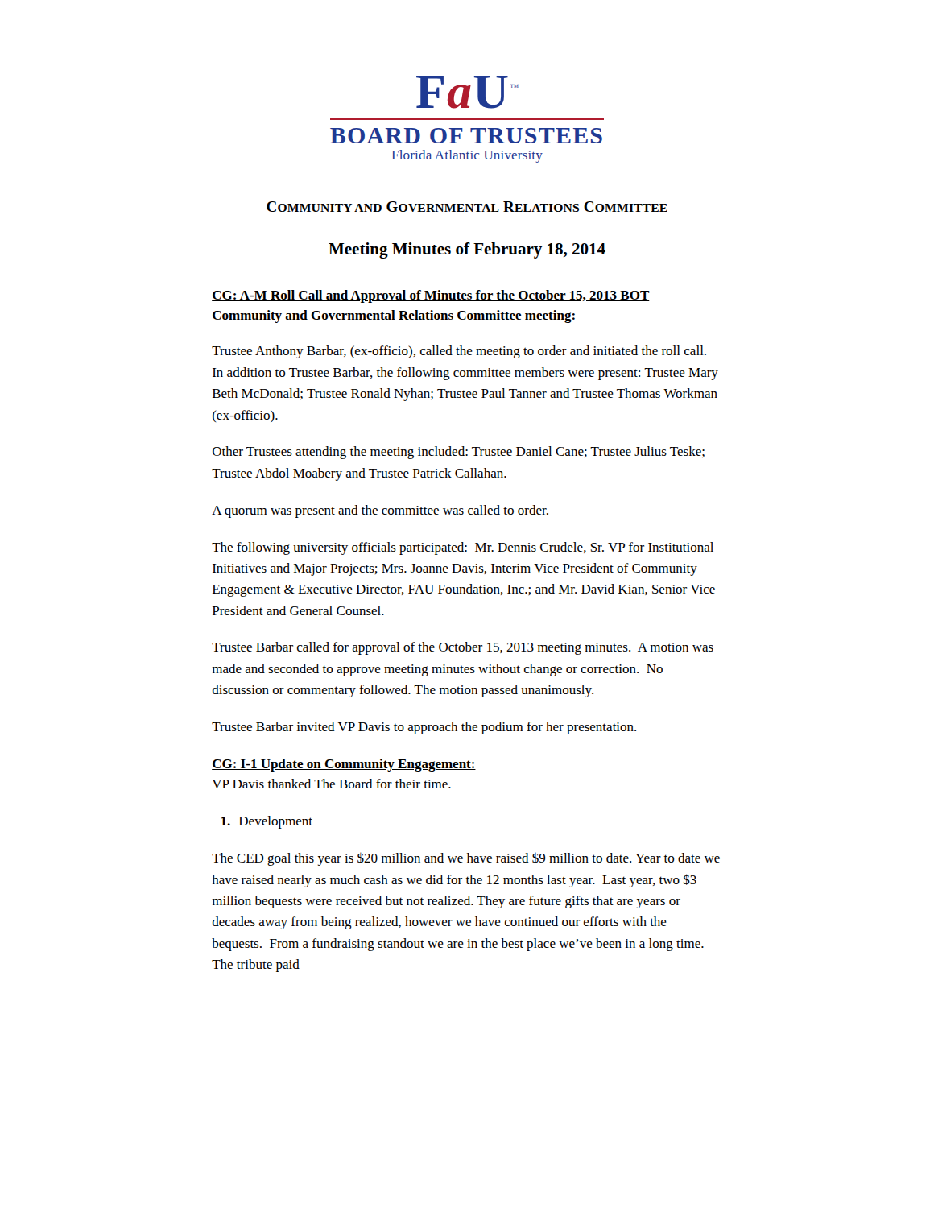Fɑ U™
BOARD OF TRUSTEES
Florida Atlantic University
COMMUNITY AND GOVERNMENTAL RELATIONS COMMITTEE
Meeting Minutes of February 18, 2014
CG: A-M Roll Call and Approval of Minutes for the October 15, 2013 BOT Community and Governmental Relations Committee meeting:
Trustee Anthony Barbar, (ex-officio), called the meeting to order and initiated the roll call. In addition to Trustee Barbar, the following committee members were present: Trustee Mary Beth McDonald; Trustee Ronald Nyhan; Trustee Paul Tanner and Trustee Thomas Workman (ex-officio).
Other Trustees attending the meeting included: Trustee Daniel Cane; Trustee Julius Teske; Trustee Abdol Moabery and Trustee Patrick Callahan.
A quorum was present and the committee was called to order.
The following university officials participated: Mr. Dennis Crudele, Sr. VP for Institutional Initiatives and Major Projects; Mrs. Joanne Davis, Interim Vice President of Community Engagement & Executive Director, FAU Foundation, Inc.; and Mr. David Kian, Senior Vice President and General Counsel.
Trustee Barbar called for approval of the October 15, 2013 meeting minutes. A motion was made and seconded to approve meeting minutes without change or correction. No discussion or commentary followed. The motion passed unanimously.
Trustee Barbar invited VP Davis to approach the podium for her presentation.
CG: I-1 Update on Community Engagement:
VP Davis thanked The Board for their time.
Development
The CED goal this year is $20 million and we have raised $9 million to date. Year to date we have raised nearly as much cash as we did for the 12 months last year. Last year, two $3 million bequests were received but not realized. They are future gifts that are years or decades away from being realized, however we have continued our efforts with the bequests. From a fundraising standout we are in the best place we’ve been in a long time. The tribute paid